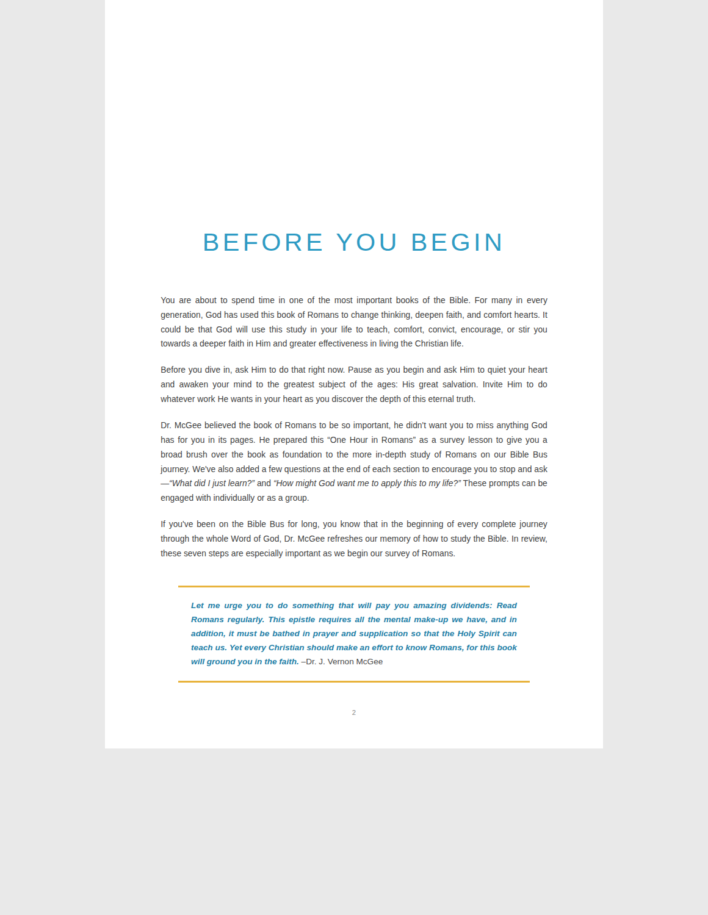Before You Begin
You are about to spend time in one of the most important books of the Bible. For many in every generation, God has used this book of Romans to change thinking, deepen faith, and comfort hearts. It could be that God will use this study in your life to teach, comfort, convict, encourage, or stir you towards a deeper faith in Him and greater effectiveness in living the Christian life.
Before you dive in, ask Him to do that right now. Pause as you begin and ask Him to quiet your heart and awaken your mind to the greatest subject of the ages: His great salvation. Invite Him to do whatever work He wants in your heart as you discover the depth of this eternal truth.
Dr. McGee believed the book of Romans to be so important, he didn't want you to miss anything God has for you in its pages. He prepared this “One Hour in Romans” as a survey lesson to give you a broad brush over the book as foundation to the more in-depth study of Romans on our Bible Bus journey. We've also added a few questions at the end of each section to encourage you to stop and ask—“What did I just learn?” and “How might God want me to apply this to my life?” These prompts can be engaged with individually or as a group.
If you've been on the Bible Bus for long, you know that in the beginning of every complete journey through the whole Word of God, Dr. McGee refreshes our memory of how to study the Bible. In review, these seven steps are especially important as we begin our survey of Romans.
Let me urge you to do something that will pay you amazing dividends: Read Romans regularly. This epistle requires all the mental make-up we have, and in addition, it must be bathed in prayer and supplication so that the Holy Spirit can teach us. Yet every Christian should make an effort to know Romans, for this book will ground you in the faith. –Dr. J. Vernon McGee
2